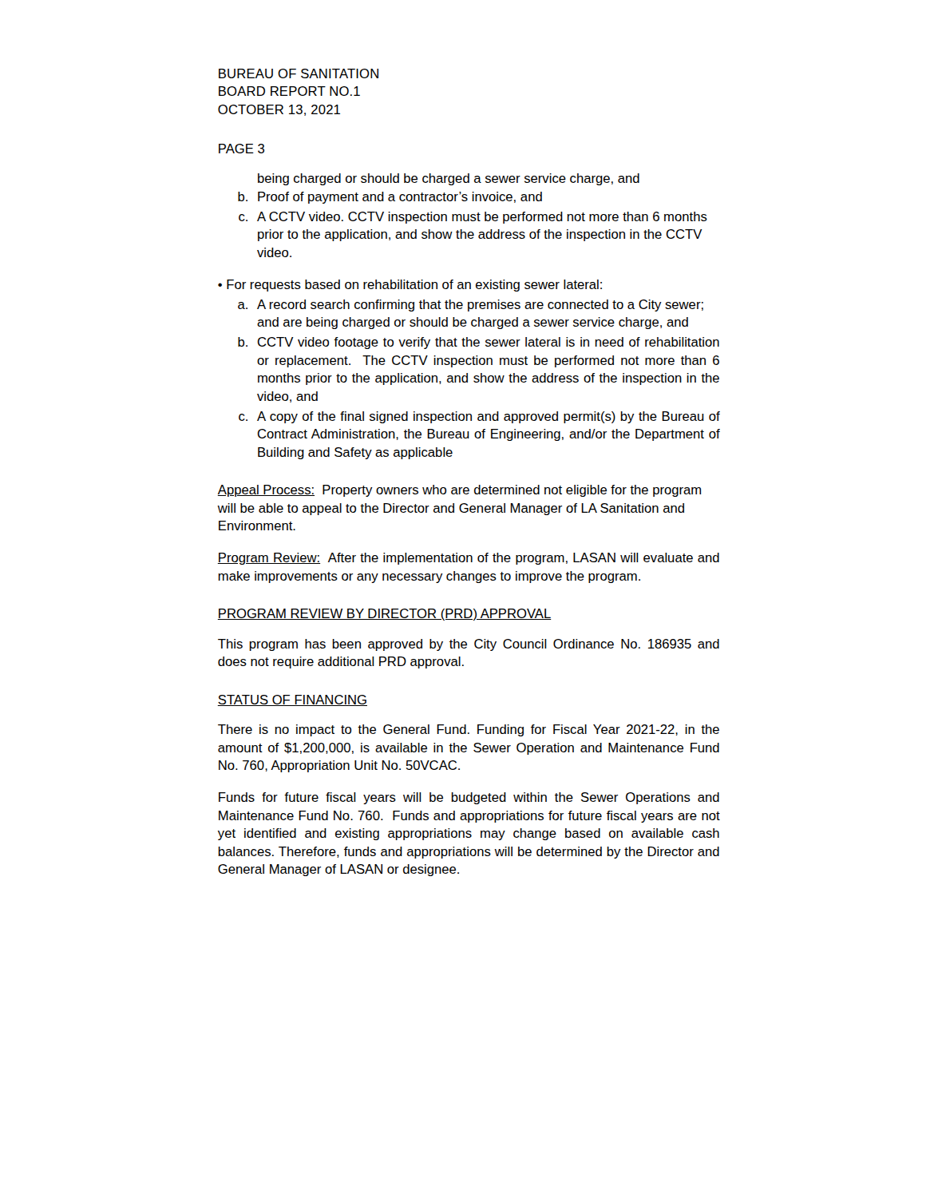BUREAU OF SANITATION
BOARD REPORT NO.1
OCTOBER 13, 2021
PAGE 3
being charged or should be charged a sewer service charge, and
Proof of payment and a contractor’s invoice, and
A CCTV video. CCTV inspection must be performed not more than 6 months prior to the application, and show the address of the inspection in the CCTV video.
• For requests based on rehabilitation of an existing sewer lateral:
A record search confirming that the premises are connected to a City sewer; and are being charged or should be charged a sewer service charge, and
CCTV video footage to verify that the sewer lateral is in need of rehabilitation or replacement. The CCTV inspection must be performed not more than 6 months prior to the application, and show the address of the inspection in the video, and
A copy of the final signed inspection and approved permit(s) by the Bureau of Contract Administration, the Bureau of Engineering, and/or the Department of Building and Safety as applicable
Appeal Process: Property owners who are determined not eligible for the program will be able to appeal to the Director and General Manager of LA Sanitation and Environment.
Program Review: After the implementation of the program, LASAN will evaluate and make improvements or any necessary changes to improve the program.
PROGRAM REVIEW BY DIRECTOR (PRD) APPROVAL
This program has been approved by the City Council Ordinance No. 186935 and does not require additional PRD approval.
STATUS OF FINANCING
There is no impact to the General Fund. Funding for Fiscal Year 2021-22, in the amount of $1,200,000, is available in the Sewer Operation and Maintenance Fund No. 760, Appropriation Unit No. 50VCAC.
Funds for future fiscal years will be budgeted within the Sewer Operations and Maintenance Fund No. 760. Funds and appropriations for future fiscal years are not yet identified and existing appropriations may change based on available cash balances. Therefore, funds and appropriations will be determined by the Director and General Manager of LASAN or designee.